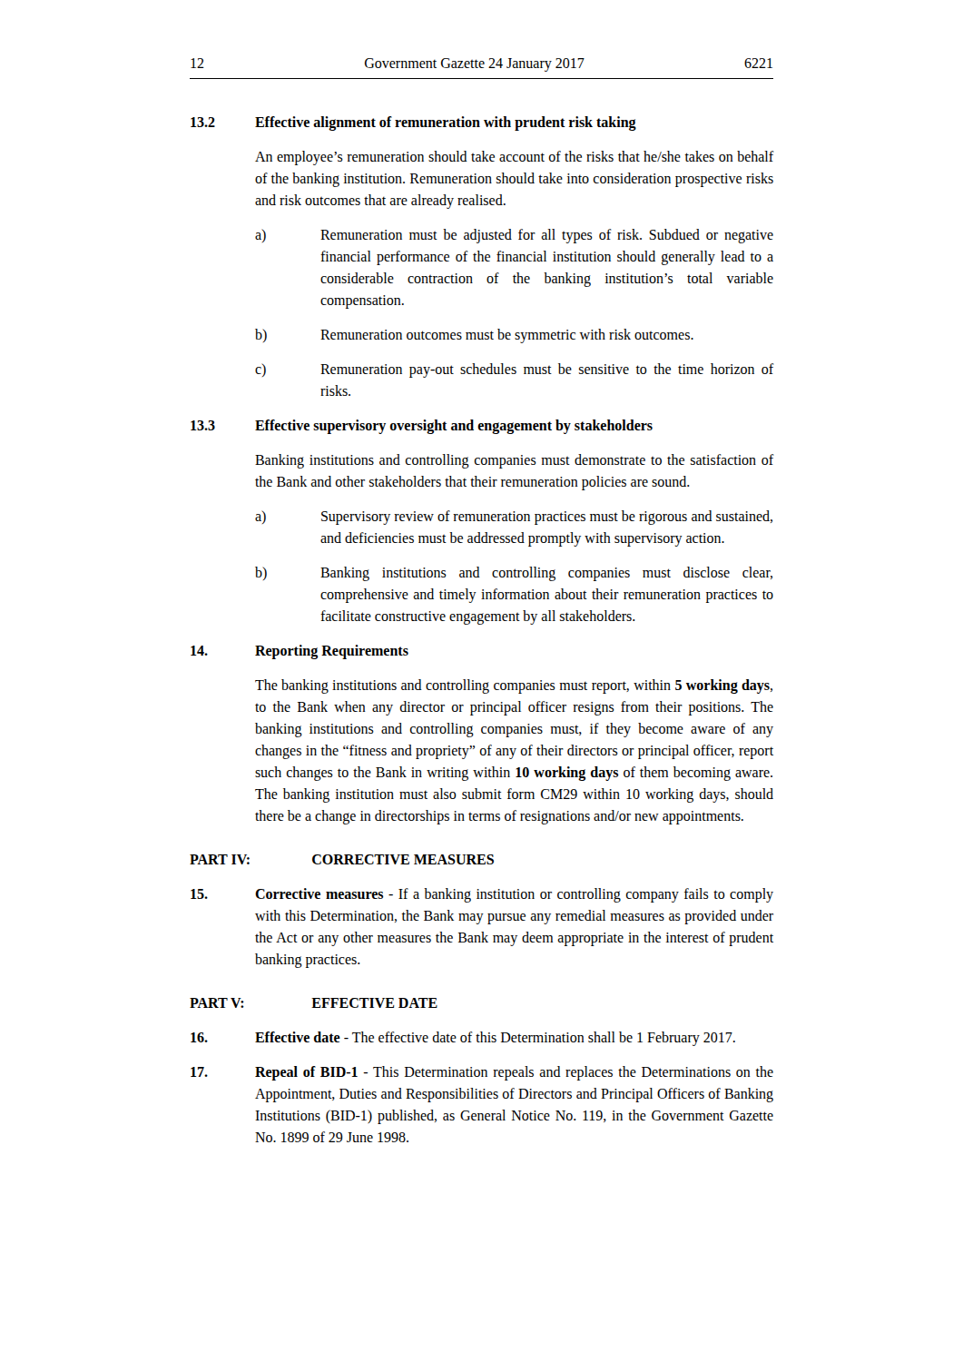12 Government Gazette 24 January 2017 6221
13.2
Effective alignment of remuneration with prudent risk taking
An employee’s remuneration should take account of the risks that he/she takes on behalf of the banking institution. Remuneration should take into consideration prospective risks and risk outcomes that are already realised.
a)
Remuneration must be adjusted for all types of risk. Subdued or negative financial performance of the financial institution should generally lead to a considerable contraction of the banking institution’s total variable compensation.
b)
Remuneration outcomes must be symmetric with risk outcomes.
c)
Remuneration pay-out schedules must be sensitive to the time horizon of risks.
13.3
Effective supervisory oversight and engagement by stakeholders
Banking institutions and controlling companies must demonstrate to the satisfaction of the Bank and other stakeholders that their remuneration policies are sound.
a)
Supervisory review of remuneration practices must be rigorous and sustained, and deficiencies must be addressed promptly with supervisory action.
b)
Banking institutions and controlling companies must disclose clear, comprehensive and timely information about their remuneration practices to facilitate constructive engagement by all stakeholders.
14.
Reporting Requirements
The banking institutions and controlling companies must report, within 5 working days, to the Bank when any director or principal officer resigns from their positions. The banking institutions and controlling companies must, if they become aware of any changes in the “fitness and propriety” of any of their directors or principal officer, report such changes to the Bank in writing within 10 working days of them becoming aware. The banking institution must also submit form CM29 within 10 working days, should there be a change in directorships in terms of resignations and/or new appointments.
PART IV:
CORRECTIVE MEASURES
15.
Corrective measures - If a banking institution or controlling company fails to comply with this Determination, the Bank may pursue any remedial measures as provided under the Act or any other measures the Bank may deem appropriate in the interest of prudent banking practices.
PART V:
EFFECTIVE DATE
16.
Effective date - The effective date of this Determination shall be 1 February 2017.
17.
Repeal of BID-1 - This Determination repeals and replaces the Determinations on the Appointment, Duties and Responsibilities of Directors and Principal Officers of Banking Institutions (BID-1) published, as General Notice No. 119, in the Government Gazette No. 1899 of 29 June 1998.